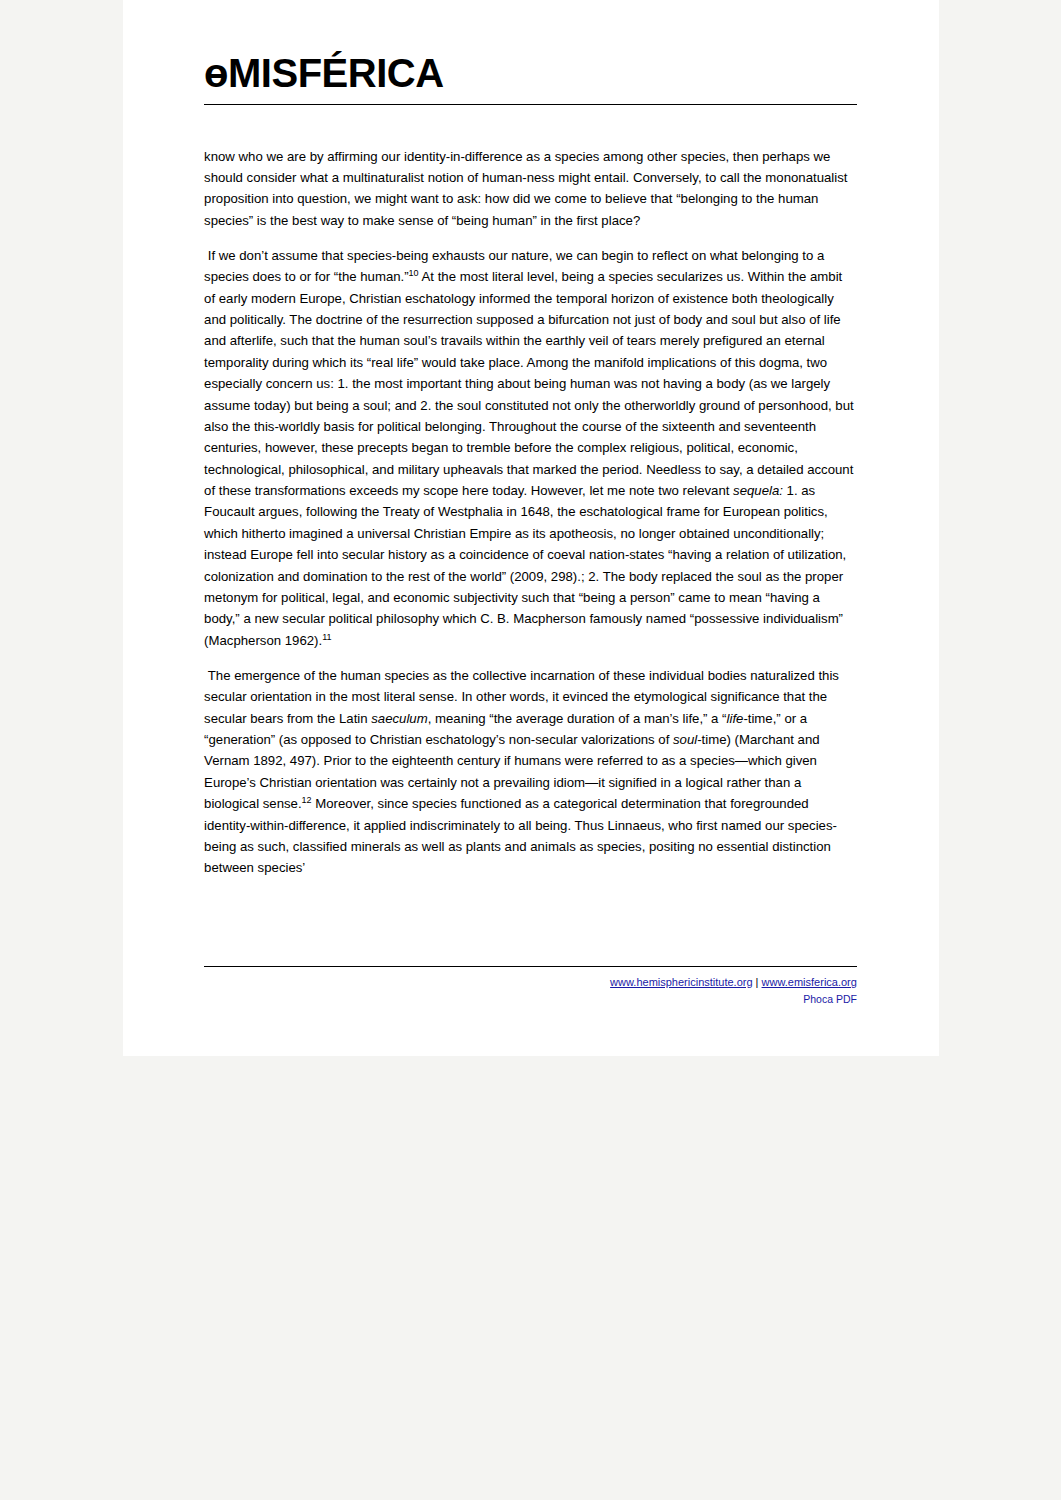өMISFÉRICA
know who we are by affirming our identity-in-difference as a species among other species, then perhaps we should consider what a multinaturalist notion of human-ness might entail. Conversely, to call the mononatualist proposition into question, we might want to ask: how did we come to believe that “belonging to the human species” is the best way to make sense of “being human” in the first place?
If we don’t assume that species-being exhausts our nature, we can begin to reflect on what belonging to a species does to or for “the human.”10 At the most literal level, being a species secularizes us. Within the ambit of early modern Europe, Christian eschatology informed the temporal horizon of existence both theologically and politically. The doctrine of the resurrection supposed a bifurcation not just of body and soul but also of life and afterlife, such that the human soul’s travails within the earthly veil of tears merely prefigured an eternal temporality during which its “real life” would take place. Among the manifold implications of this dogma, two especially concern us: 1. the most important thing about being human was not having a body (as we largely assume today) but being a soul; and 2. the soul constituted not only the otherworldly ground of personhood, but also the this-worldly basis for political belonging. Throughout the course of the sixteenth and seventeenth centuries, however, these precepts began to tremble before the complex religious, political, economic, technological, philosophical, and military upheavals that marked the period. Needless to say, a detailed account of these transformations exceeds my scope here today. However, let me note two relevant sequela: 1. as Foucault argues, following the Treaty of Westphalia in 1648, the eschatological frame for European politics, which hitherto imagined a universal Christian Empire as its apotheosis, no longer obtained unconditionally; instead Europe fell into secular history as a coincidence of coeval nation-states “having a relation of utilization, colonization and domination to the rest of the world” (2009, 298).; 2. The body replaced the soul as the proper metonym for political, legal, and economic subjectivity such that “being a person” came to mean “having a body,” a new secular political philosophy which C. B. Macpherson famously named “possessive individualism” (Macpherson 1962).11
The emergence of the human species as the collective incarnation of these individual bodies naturalized this secular orientation in the most literal sense. In other words, it evinced the etymological significance that the secular bears from the Latin saeculum, meaning “the average duration of a man’s life,” a “life-time,” or a “generation” (as opposed to Christian eschatology’s non-secular valorizations of soul-time) (Marchant and Vernam 1892, 497). Prior to the eighteenth century if humans were referred to as a species—which given Europe’s Christian orientation was certainly not a prevailing idiom—it signified in a logical rather than a biological sense.12 Moreover, since species functioned as a categorical determination that foregrounded identity-within-difference, it applied indiscriminately to all being. Thus Linnaeus, who first named our species-being as such, classified minerals as well as plants and animals as species, positing no essential distinction between species’
www.hemisphericinstitute.org | www.emisferica.org Phoca PDF